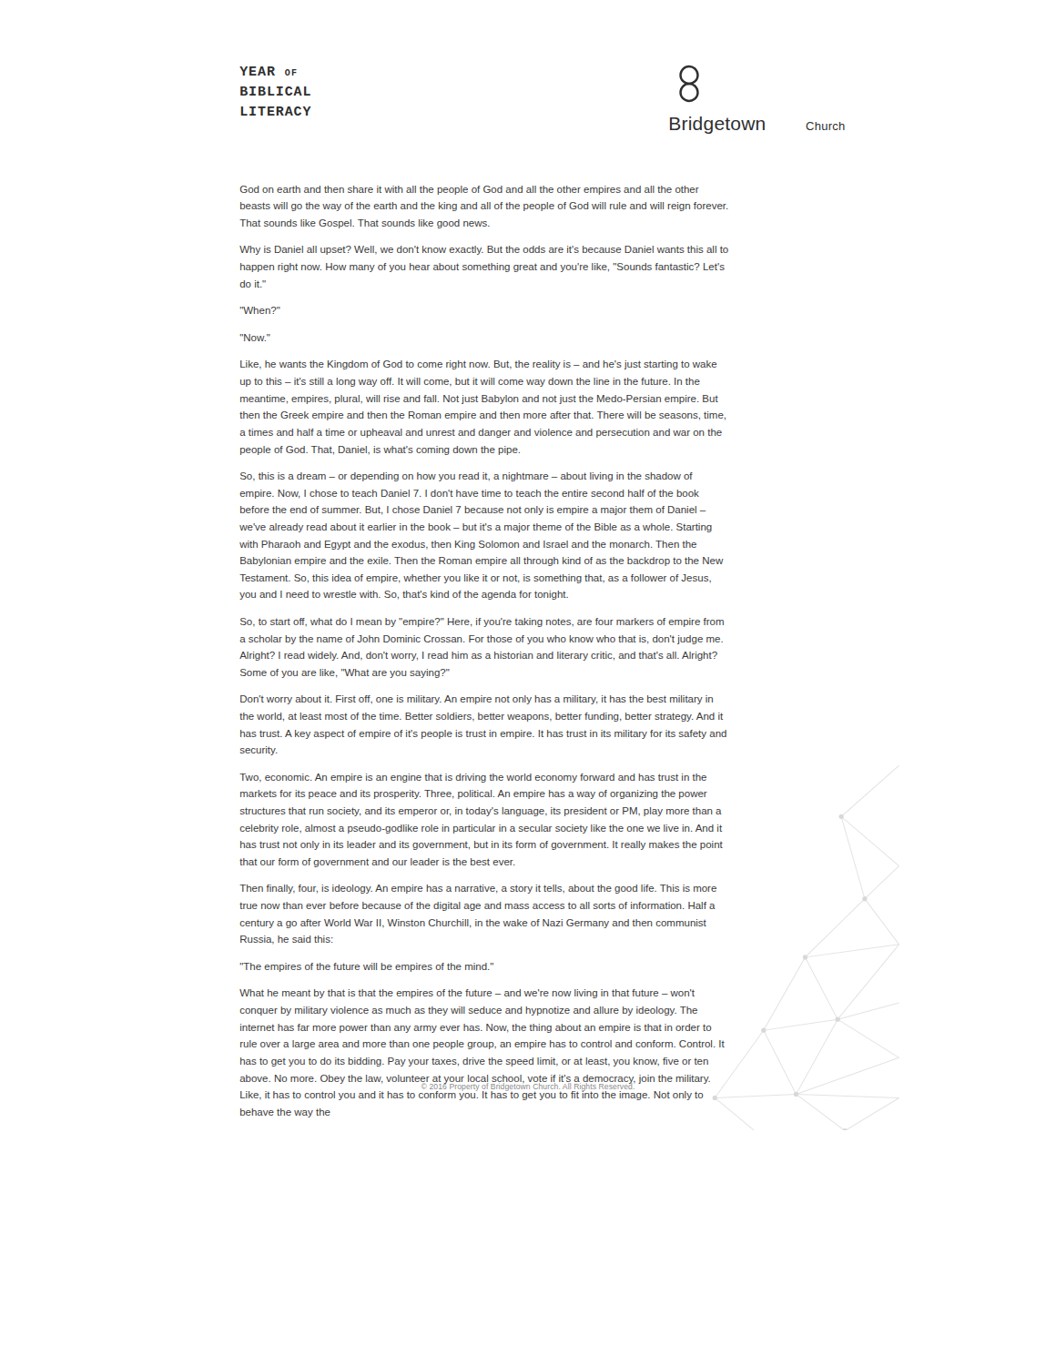Year of
Biblical
Literacy
Bridgetown Church
God on earth and then share it with all the people of God and all the other empires and all the other beasts will go the way of the earth and the king and all of the people of God will rule and will reign forever. That sounds like Gospel. That sounds like good news.
Why is Daniel all upset? Well, we don't know exactly. But the odds are it's because Daniel wants this all to happen right now. How many of you hear about something great and you're like, "Sounds fantastic? Let's do it."
"When?"
"Now."
Like, he wants the Kingdom of God to come right now. But, the reality is – and he's just starting to wake up to this – it's still a long way off. It will come, but it will come way down the line in the future. In the meantime, empires, plural, will rise and fall. Not just Babylon and not just the Medo-Persian empire. But then the Greek empire and then the Roman empire and then more after that. There will be seasons, time, a times and half a time or upheaval and unrest and danger and violence and persecution and war on the people of God. That, Daniel, is what's coming down the pipe.
So, this is a dream – or depending on how you read it, a nightmare – about living in the shadow of empire. Now, I chose to teach Daniel 7. I don't have time to teach the entire second half of the book before the end of summer. But, I chose Daniel 7 because not only is empire a major them of Daniel – we've already read about it earlier in the book – but it's a major theme of the Bible as a whole. Starting with Pharaoh and Egypt and the exodus, then King Solomon and Israel and the monarch. Then the Babylonian empire and the exile. Then the Roman empire all through kind of as the backdrop to the New Testament. So, this idea of empire, whether you like it or not, is something that, as a follower of Jesus, you and I need to wrestle with. So, that's kind of the agenda for tonight.
So, to start off, what do I mean by "empire?" Here, if you're taking notes, are four markers of empire from a scholar by the name of John Dominic Crossan. For those of you who know who that is, don't judge me. Alright? I read widely. And, don't worry, I read him as a historian and literary critic, and that's all. Alright? Some of you are like, "What are you saying?"
Don't worry about it. First off, one is military. An empire not only has a military, it has the best military in the world, at least most of the time. Better soldiers, better weapons, better funding, better strategy. And it has trust. A key aspect of empire of it's people is trust in empire. It has trust in its military for its safety and security.
Two, economic. An empire is an engine that is driving the world economy forward and has trust in the markets for its peace and its prosperity. Three, political. An empire has a way of organizing the power structures that run society, and its emperor or, in today's language, its president or PM, play more than a celebrity role, almost a pseudo-godlike role in particular in a secular society like the one we live in. And it has trust not only in its leader and its government, but in its form of government. It really makes the point that our form of government and our leader is the best ever.
Then finally, four, is ideology. An empire has a narrative, a story it tells, about the good life. This is more true now than ever before because of the digital age and mass access to all sorts of information. Half a century a go after World War II, Winston Churchill, in the wake of Nazi Germany and then communist Russia, he said this:
"The empires of the future will be empires of the mind."
What he meant by that is that the empires of the future – and we're now living in that future – won't conquer by military violence as much as they will seduce and hypnotize and allure by ideology. The internet has far more power than any army ever has. Now, the thing about an empire is that in order to rule over a large area and more than one people group, an empire has to control and conform. Control. It has to get you to do its bidding. Pay your taxes, drive the speed limit, or at least, you know, five or ten above. No more. Obey the law, volunteer at your local school, vote if it's a democracy, join the military. Like, it has to control you and it has to conform you. It has to get you to fit into the image. Not only to behave the way the
© 2016 Property of Bridgetown Church. All Rights Reserved.